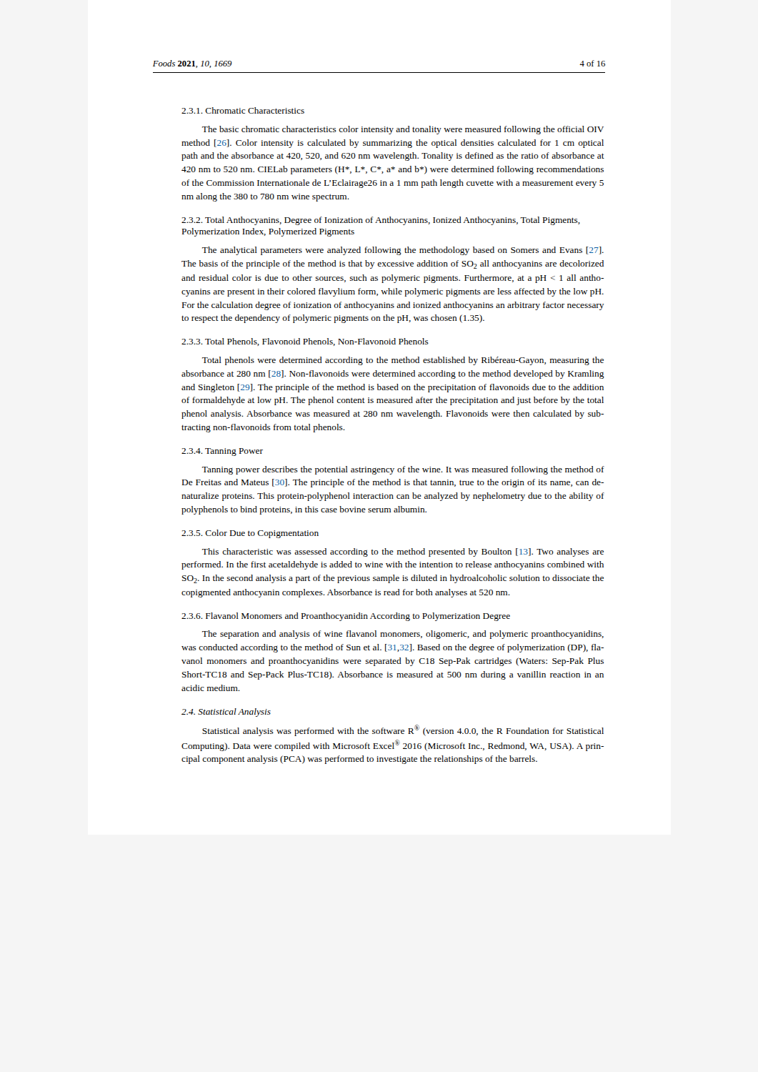Foods 2021, 10, 1669
4 of 16
2.3.1. Chromatic Characteristics
The basic chromatic characteristics color intensity and tonality were measured following the official OIV method [26]. Color intensity is calculated by summarizing the optical densities calculated for 1 cm optical path and the absorbance at 420, 520, and 620 nm wavelength. Tonality is defined as the ratio of absorbance at 420 nm to 520 nm. CIELab parameters (H*, L*, C*, a* and b*) were determined following recommendations of the Commission Internationale de L’Eclairage26 in a 1 mm path length cuvette with a measurement every 5 nm along the 380 to 780 nm wine spectrum.
2.3.2. Total Anthocyanins, Degree of Ionization of Anthocyanins, Ionized Anthocyanins, Total Pigments, Polymerization Index, Polymerized Pigments
The analytical parameters were analyzed following the methodology based on Somers and Evans [27]. The basis of the principle of the method is that by excessive addition of SO2 all anthocyanins are decolorized and residual color is due to other sources, such as polymeric pigments. Furthermore, at a pH < 1 all anthocyanins are present in their colored flavylium form, while polymeric pigments are less affected by the low pH. For the calculation degree of ionization of anthocyanins and ionized anthocyanins an arbitrary factor necessary to respect the dependency of polymeric pigments on the pH, was chosen (1.35).
2.3.3. Total Phenols, Flavonoid Phenols, Non-Flavonoid Phenols
Total phenols were determined according to the method established by Ribéreau-Gayon, measuring the absorbance at 280 nm [28]. Non-flavonoids were determined according to the method developed by Kramling and Singleton [29]. The principle of the method is based on the precipitation of flavonoids due to the addition of formaldehyde at low pH. The phenol content is measured after the precipitation and just before by the total phenol analysis. Absorbance was measured at 280 nm wavelength. Flavonoids were then calculated by subtracting non-flavonoids from total phenols.
2.3.4. Tanning Power
Tanning power describes the potential astringency of the wine. It was measured following the method of De Freitas and Mateus [30]. The principle of the method is that tannin, true to the origin of its name, can denaturalize proteins. This protein-polyphenol interaction can be analyzed by nephelometry due to the ability of polyphenols to bind proteins, in this case bovine serum albumin.
2.3.5. Color Due to Copigmentation
This characteristic was assessed according to the method presented by Boulton [13]. Two analyses are performed. In the first acetaldehyde is added to wine with the intention to release anthocyanins combined with SO2. In the second analysis a part of the previous sample is diluted in hydroalcoholic solution to dissociate the copigmented anthocyanin complexes. Absorbance is read for both analyses at 520 nm.
2.3.6. Flavanol Monomers and Proanthocyanidin According to Polymerization Degree
The separation and analysis of wine flavanol monomers, oligomeric, and polymeric proanthocyanidins, was conducted according to the method of Sun et al. [31,32]. Based on the degree of polymerization (DP), flavanol monomers and proanthocyanidins were separated by C18 Sep-Pak cartridges (Waters: Sep-Pak Plus Short-TC18 and Sep-Pack Plus-TC18). Absorbance is measured at 500 nm during a vanillin reaction in an acidic medium.
2.4. Statistical Analysis
Statistical analysis was performed with the software R® (version 4.0.0, the R Foundation for Statistical Computing). Data were compiled with Microsoft Excel® 2016 (Microsoft Inc., Redmond, WA, USA). A principal component analysis (PCA) was performed to investigate the relationships of the barrels.